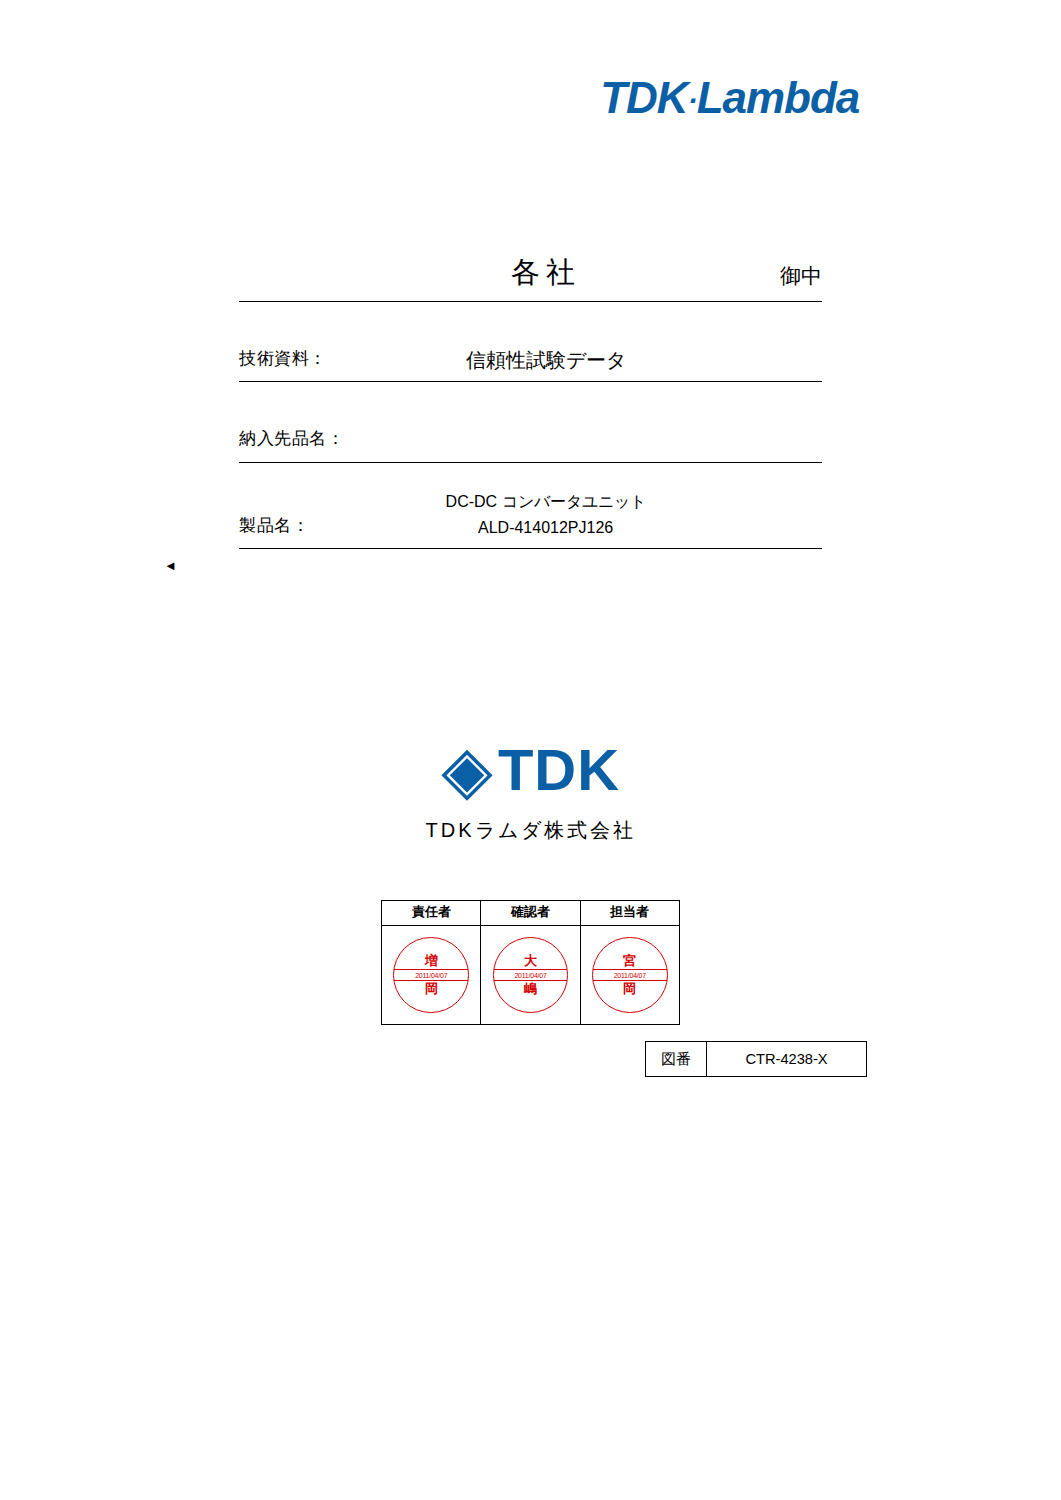TDK·Lambda
各社
御中
技術資料：
信頼性試験データ
納入先品名：
製品名：
DC-DC コンバータユニット ALD-414012PJ126
◄
◈TDK
TDKラムダ株式会社
| 責任者 | 確認者 | 担当者 |
| --- | --- | --- |
| 増 2011/04/07 岡 | 大 2011/04/07 嶋 | 宮 2011/04/07 岡 |
| 図番 | CTR-4238-X |